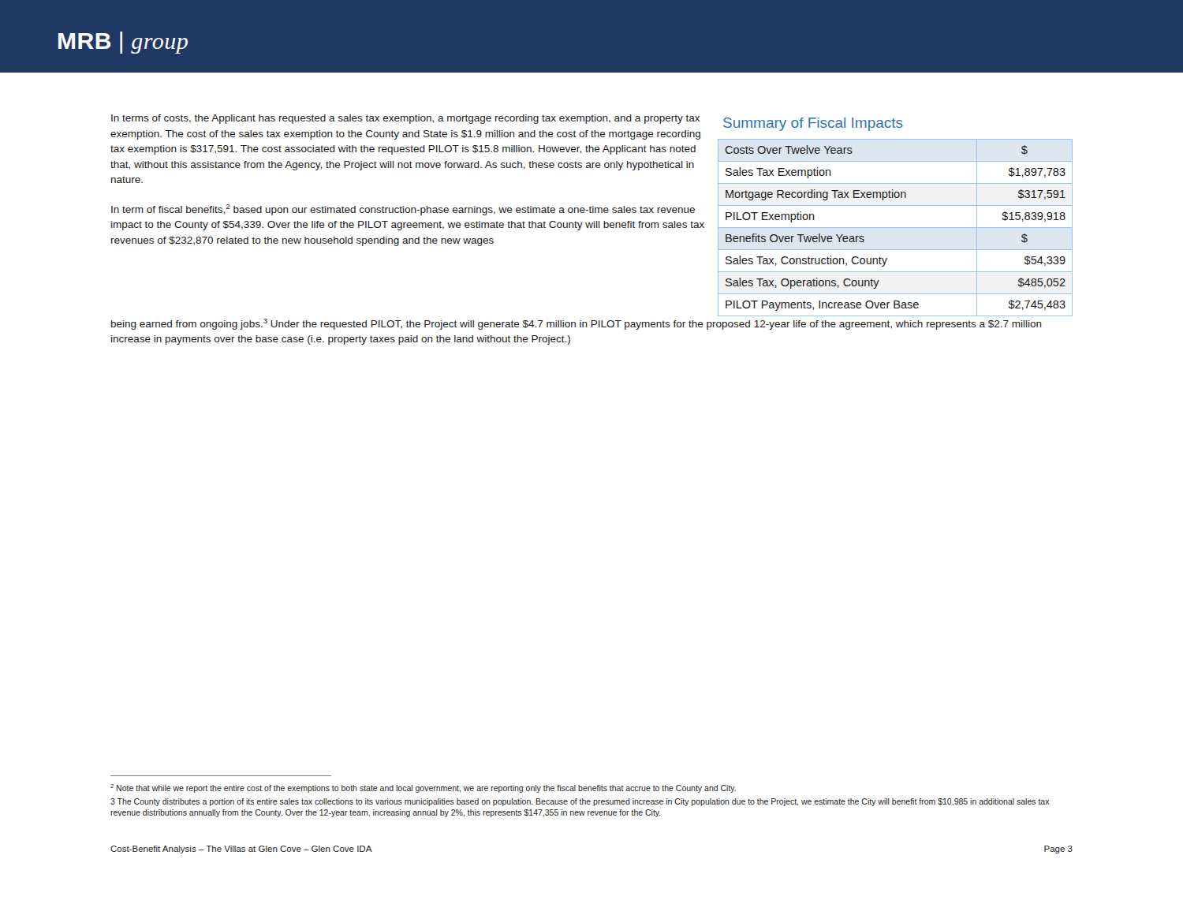MRB|group
Summary of Fiscal Impacts
| Costs Over Twelve Years | $ |
| Sales Tax Exemption | $1,897,783 |
| Mortgage Recording Tax Exemption | $317,591 |
| PILOT Exemption | $15,839,918 |
| Benefits Over Twelve Years | $ |
| Sales Tax, Construction, County | $54,339 |
| Sales Tax, Operations, County | $485,052 |
| PILOT Payments, Increase Over Base | $2,745,483 |
In terms of costs, the Applicant has requested a sales tax exemption, a mortgage recording tax exemption, and a property tax exemption. The cost of the sales tax exemption to the County and State is $1.9 million and the cost of the mortgage recording tax exemption is $317,591. The cost associated with the requested PILOT is $15.8 million. However, the Applicant has noted that, without this assistance from the Agency, the Project will not move forward. As such, these costs are only hypothetical in nature.
In term of fiscal benefits,2 based upon our estimated construction-phase earnings, we estimate a one-time sales tax revenue impact to the County of $54,339. Over the life of the PILOT agreement, we estimate that that County will benefit from sales tax revenues of $232,870 related to the new household spending and the new wages
being earned from ongoing jobs.3 Under the requested PILOT, the Project will generate $4.7 million in PILOT payments for the proposed 12-year life of the agreement, which represents a $2.7 million increase in payments over the base case (i.e. property taxes paid on the land without the Project.)
2 Note that while we report the entire cost of the exemptions to both state and local government, we are reporting only the fiscal benefits that accrue to the County and City.
3 The County distributes a portion of its entire sales tax collections to its various municipalities based on population. Because of the presumed increase in City population due to the Project, we estimate the City will benefit from $10,985 in additional sales tax revenue distributions annually from the County. Over the 12-year team, increasing annual by 2%, this represents $147,355 in new revenue for the City.
Cost-Benefit Analysis – The Villas at Glen Cove – Glen Cove IDA Page 3